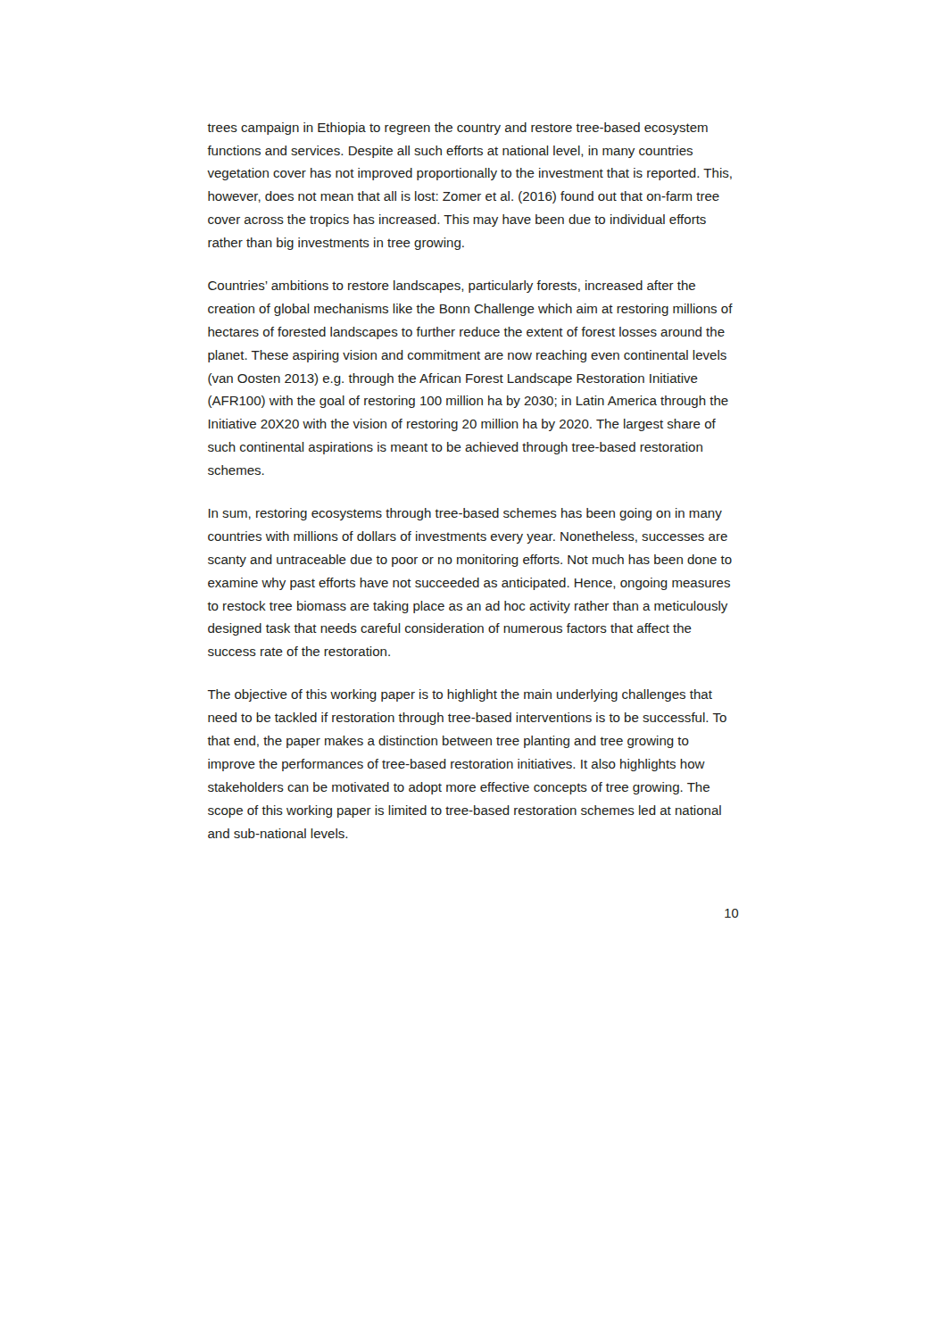trees campaign in Ethiopia to regreen the country and restore tree-based ecosystem functions and services. Despite all such efforts at national level, in many countries vegetation cover has not improved proportionally to the investment that is reported. This, however, does not mean that all is lost: Zomer et al. (2016) found out that on-farm tree cover across the tropics has increased. This may have been due to individual efforts rather than big investments in tree growing.
Countries’ ambitions to restore landscapes, particularly forests, increased after the creation of global mechanisms like the Bonn Challenge which aim at restoring millions of hectares of forested landscapes to further reduce the extent of forest losses around the planet. These aspiring vision and commitment are now reaching even continental levels (van Oosten 2013) e.g. through the African Forest Landscape Restoration Initiative (AFR100) with the goal of restoring 100 million ha by 2030; in Latin America through the Initiative 20X20 with the vision of restoring 20 million ha by 2020. The largest share of such continental aspirations is meant to be achieved through tree-based restoration schemes.
In sum, restoring ecosystems through tree-based schemes has been going on in many countries with millions of dollars of investments every year. Nonetheless, successes are scanty and untraceable due to poor or no monitoring efforts. Not much has been done to examine why past efforts have not succeeded as anticipated. Hence, ongoing measures to restock tree biomass are taking place as an ad hoc activity rather than a meticulously designed task that needs careful consideration of numerous factors that affect the success rate of the restoration.
The objective of this working paper is to highlight the main underlying challenges that need to be tackled if restoration through tree-based interventions is to be successful. To that end, the paper makes a distinction between tree planting and tree growing to improve the performances of tree-based restoration initiatives. It also highlights how stakeholders can be motivated to adopt more effective concepts of tree growing. The scope of this working paper is limited to tree-based restoration schemes led at national and sub-national levels.
10